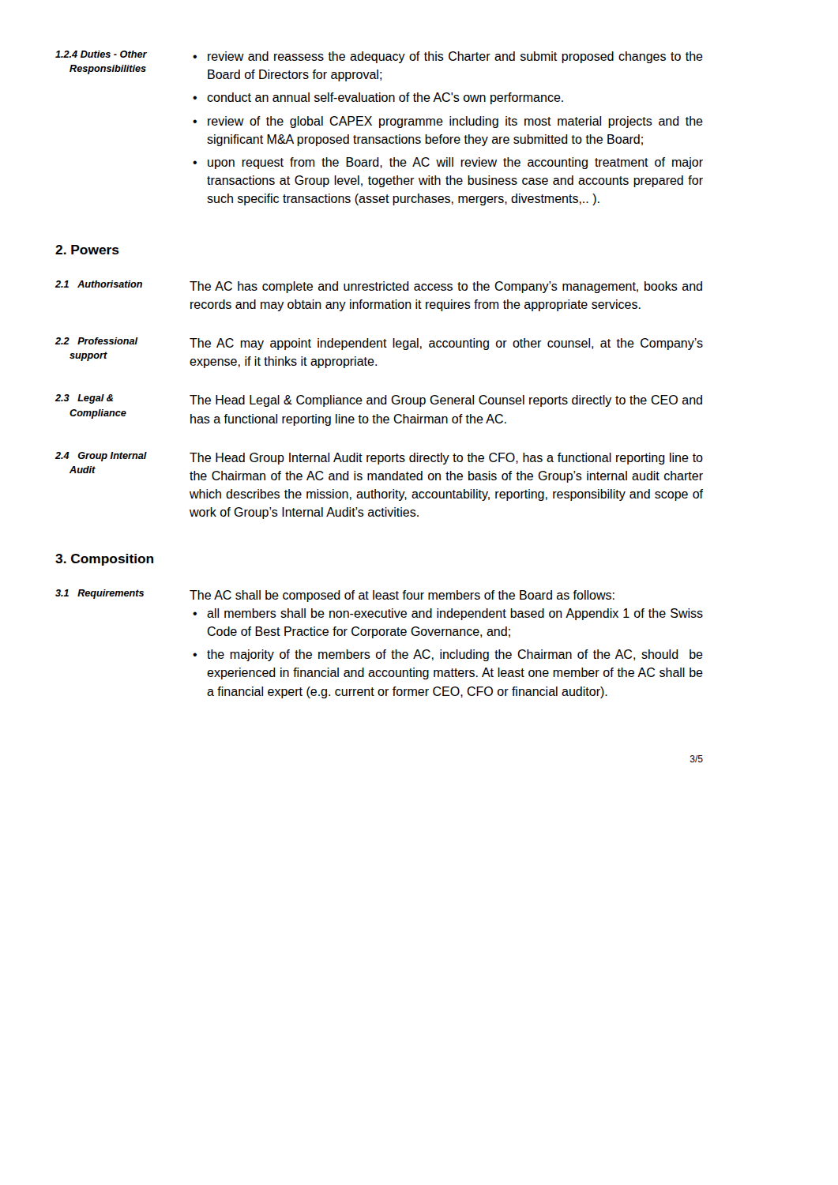1.2.4 Duties - Other Responsibilities
review and reassess the adequacy of this Charter and submit proposed changes to the Board of Directors for approval;
conduct an annual self-evaluation of the AC's own performance.
review of the global CAPEX programme including its most material projects and the significant M&A proposed transactions before they are submitted to the Board;
upon request from the Board, the AC will review the accounting treatment of major transactions at Group level, together with the business case and accounts prepared for such specific transactions (asset purchases, mergers, divestments,.. ).
2. Powers
2.1 Authorisation
The AC has complete and unrestricted access to the Company’s management, books and records and may obtain any information it requires from the appropriate services.
2.2 Professional support
The AC may appoint independent legal, accounting or other counsel, at the Company’s expense, if it thinks it appropriate.
2.3 Legal & Compliance
The Head Legal & Compliance and Group General Counsel reports directly to the CEO and has a functional reporting line to the Chairman of the AC.
2.4 Group Internal Audit
The Head Group Internal Audit reports directly to the CFO, has a functional reporting line to the Chairman of the AC and is mandated on the basis of the Group’s internal audit charter which describes the mission, authority, accountability, reporting, responsibility and scope of work of Group’s Internal Audit’s activities.
3. Composition
3.1 Requirements
The AC shall be composed of at least four members of the Board as follows:
all members shall be non-executive and independent based on Appendix 1 of the Swiss Code of Best Practice for Corporate Governance, and;
the majority of the members of the AC, including the Chairman of the AC, should be experienced in financial and accounting matters. At least one member of the AC shall be a financial expert (e.g. current or former CEO, CFO or financial auditor).
3/5